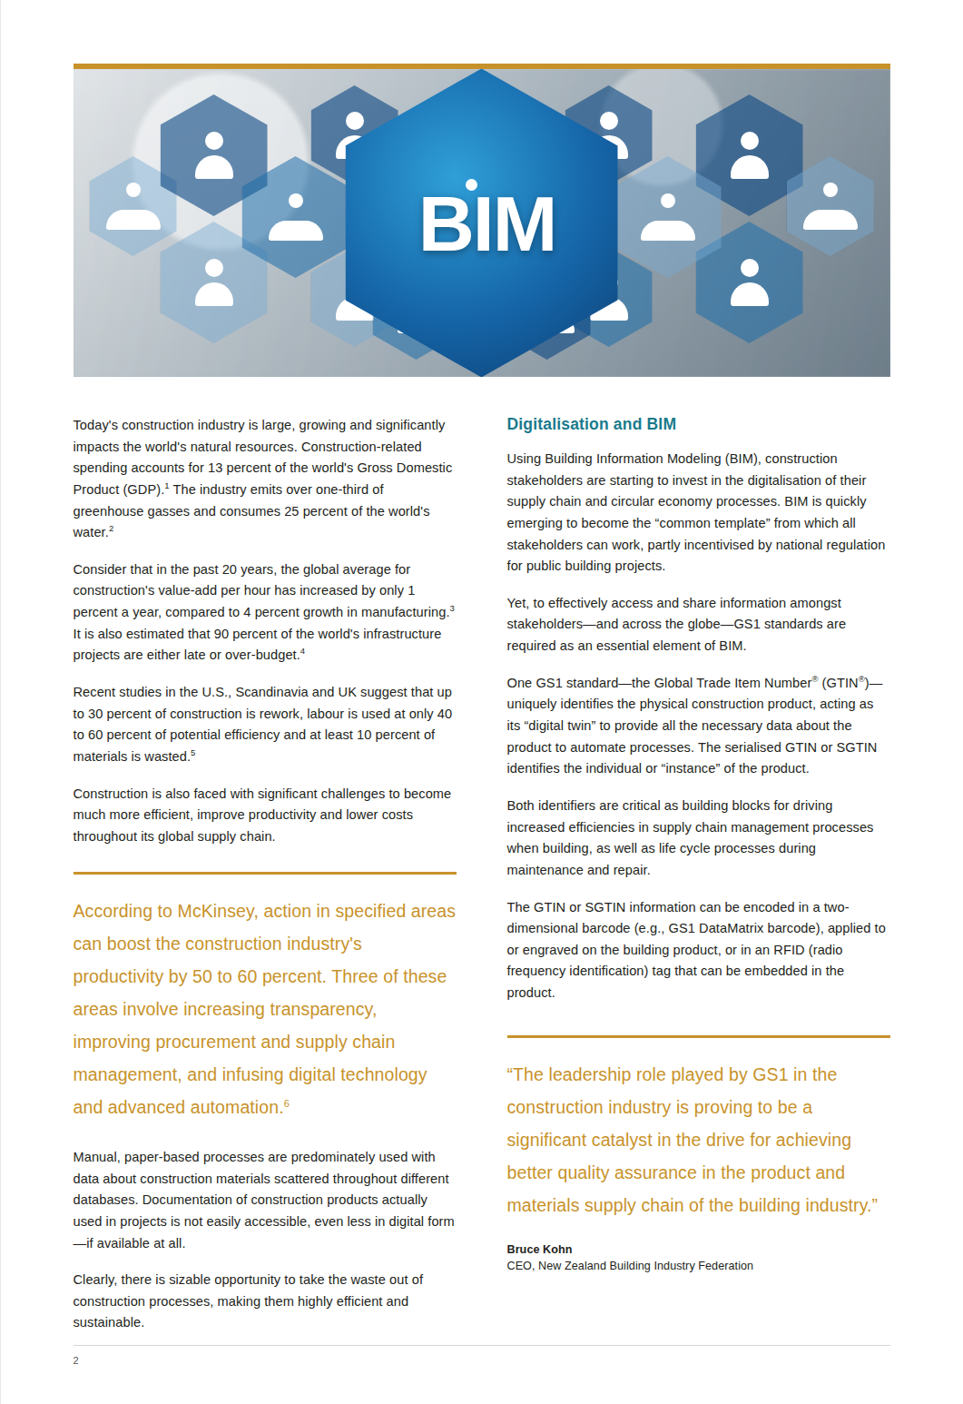B IM
Today's construction industry is large, growing and significantly impacts the world's natural resources. Construction-related spending accounts for 13 percent of the world's Gross Domestic Product (GDP).1 The industry emits over one-third of greenhouse gasses and consumes 25 percent of the world's water.2
Consider that in the past 20 years, the global average for construction's value-add per hour has increased by only 1 percent a year, compared to 4 percent growth in manufacturing.3 It is also estimated that 90 percent of the world's infrastructure projects are either late or over-budget.4
Recent studies in the U.S., Scandinavia and UK suggest that up to 30 percent of construction is rework, labour is used at only 40 to 60 percent of potential efficiency and at least 10 percent of materials is wasted.5
Construction is also faced with significant challenges to become much more efficient, improve productivity and lower costs throughout its global supply chain.
According to McKinsey, action in specified areas can boost the construction industry's productivity by 50 to 60 percent. Three of these areas involve increasing transparency, improving procurement and supply chain management, and infusing digital technology and advanced automation.6
Manual, paper-based processes are predominately used with data about construction materials scattered throughout different databases. Documentation of construction products actually used in projects is not easily accessible, even less in digital form—if available at all.
Clearly, there is sizable opportunity to take the waste out of construction processes, making them highly efficient and sustainable.
Digitalisation and BIM
Using Building Information Modeling (BIM), construction stakeholders are starting to invest in the digitalisation of their supply chain and circular economy processes. BIM is quickly emerging to become the “common template” from which all stakeholders can work, partly incentivised by national regulation for public building projects.
Yet, to effectively access and share information amongst stakeholders—and across the globe—GS1 standards are required as an essential element of BIM.
One GS1 standard—the Global Trade Item Number® (GTIN®)—uniquely identifies the physical construction product, acting as its “digital twin” to provide all the necessary data about the product to automate processes. The serialised GTIN or SGTIN identifies the individual or “instance” of the product.
Both identifiers are critical as building blocks for driving increased efficiencies in supply chain management processes when building, as well as life cycle processes during maintenance and repair.
The GTIN or SGTIN information can be encoded in a two-dimensional barcode (e.g., GS1 DataMatrix barcode), applied to or engraved on the building product, or in an RFID (radio frequency identification) tag that can be embedded in the product.
“The leadership role played by GS1 in the construction industry is proving to be a significant catalyst in the drive for achieving better quality assurance in the product and materials supply chain of the building industry.”
Bruce Kohn CEO, New Zealand Building Industry Federation
2